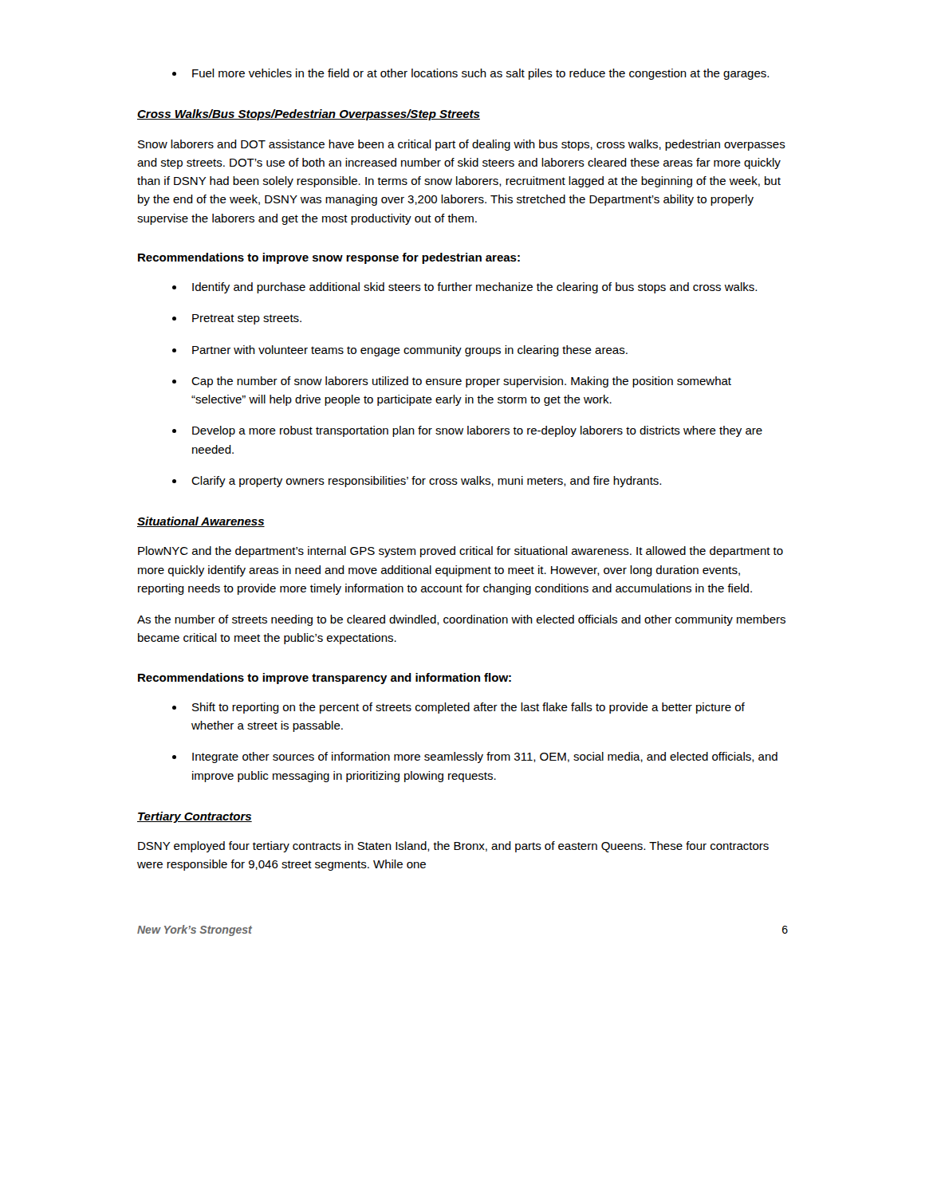Fuel more vehicles in the field or at other locations such as salt piles to reduce the congestion at the garages.
Cross Walks/Bus Stops/Pedestrian Overpasses/Step Streets
Snow laborers and DOT assistance have been a critical part of dealing with bus stops, cross walks, pedestrian overpasses and step streets. DOT’s use of both an increased number of skid steers and laborers cleared these areas far more quickly than if DSNY had been solely responsible. In terms of snow laborers, recruitment lagged at the beginning of the week, but by the end of the week, DSNY was managing over 3,200 laborers. This stretched the Department’s ability to properly supervise the laborers and get the most productivity out of them.
Recommendations to improve snow response for pedestrian areas:
Identify and purchase additional skid steers to further mechanize the clearing of bus stops and cross walks.
Pretreat step streets.
Partner with volunteer teams to engage community groups in clearing these areas.
Cap the number of snow laborers utilized to ensure proper supervision. Making the position somewhat “selective” will help drive people to participate early in the storm to get the work.
Develop a more robust transportation plan for snow laborers to re-deploy laborers to districts where they are needed.
Clarify a property owners responsibilities’ for cross walks, muni meters, and fire hydrants.
Situational Awareness
PlowNYC and the department’s internal GPS system proved critical for situational awareness. It allowed the department to more quickly identify areas in need and move additional equipment to meet it. However, over long duration events, reporting needs to provide more timely information to account for changing conditions and accumulations in the field.
As the number of streets needing to be cleared dwindled, coordination with elected officials and other community members became critical to meet the public’s expectations.
Recommendations to improve transparency and information flow:
Shift to reporting on the percent of streets completed after the last flake falls to provide a better picture of whether a street is passable.
Integrate other sources of information more seamlessly from 311, OEM, social media, and elected officials, and improve public messaging in prioritizing plowing requests.
Tertiary Contractors
DSNY employed four tertiary contracts in Staten Island, the Bronx, and parts of eastern Queens. These four contractors were responsible for 9,046 street segments. While one
New York’s Strongest 6